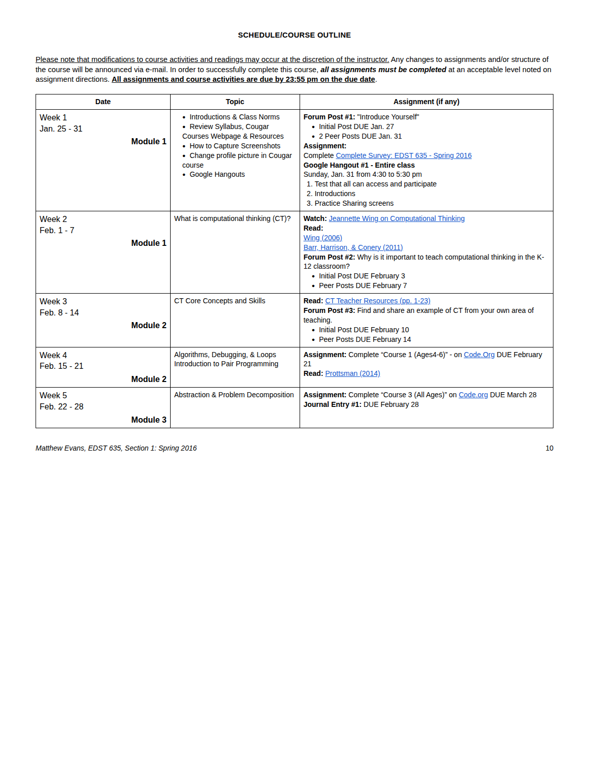SCHEDULE/COURSE OUTLINE
Please note that modifications to course activities and readings may occur at the discretion of the instructor. Any changes to assignments and/or structure of the course will be announced via e-mail. In order to successfully complete this course, all assignments must be completed at an acceptable level noted on assignment directions. All assignments and course activities are due by 23:55 pm on the due date.
| Date | Topic | Assignment (if any) |
| --- | --- | --- |
| Week 1 Jan. 25 - 31 Module 1 | Introductions & Class Norms Review Syllabus, Cougar Courses Webpage & Resources How to Capture Screenshots Change profile picture in Cougar course Google Hangouts | Forum Post #1: "Introduce Yourself" Initial Post DUE Jan. 27 2 Peer Posts DUE Jan. 31 Assignment: Complete Complete Survey: EDST 635 - Spring 2016 Google Hangout #1 - Entire class Sunday, Jan. 31 from 4:30 to 5:30 pm Test that all can access and participate Introductions Practice Sharing screens |
| Week 2 Feb. 1 - 7 Module 1 | What is computational thinking (CT)? | Watch: Jeannette Wing on Computational Thinking Read: Wing (2006) Barr, Harrison, & Conery (2011) Forum Post #2: Why is it important to teach computational thinking in the K-12 classroom? Initial Post DUE February 3 Peer Posts DUE February 7 |
| Week 3 Feb. 8 - 14 Module 2 | CT Core Concepts and Skills | Read: CT Teacher Resources (pp. 1-23) Forum Post #3: Find and share an example of CT from your own area of teaching. Initial Post DUE February 10 Peer Posts DUE February 14 |
| Week 4 Feb. 15 - 21 Module 2 | Algorithms, Debugging, & Loops Introduction to Pair Programming | Assignment: Complete “Course 1 (Ages4-6)” - on Code.Org DUE February 21 Read: Prottsman (2014) |
| Week 5 Feb. 22 - 28 Module 3 | Abstraction & Problem Decomposition | Assignment: Complete “Course 3 (All Ages)” on Code.org DUE March 28 Journal Entry #1: DUE February 28 |
Matthew Evans, EDST 635, Section 1: Spring 2016 10